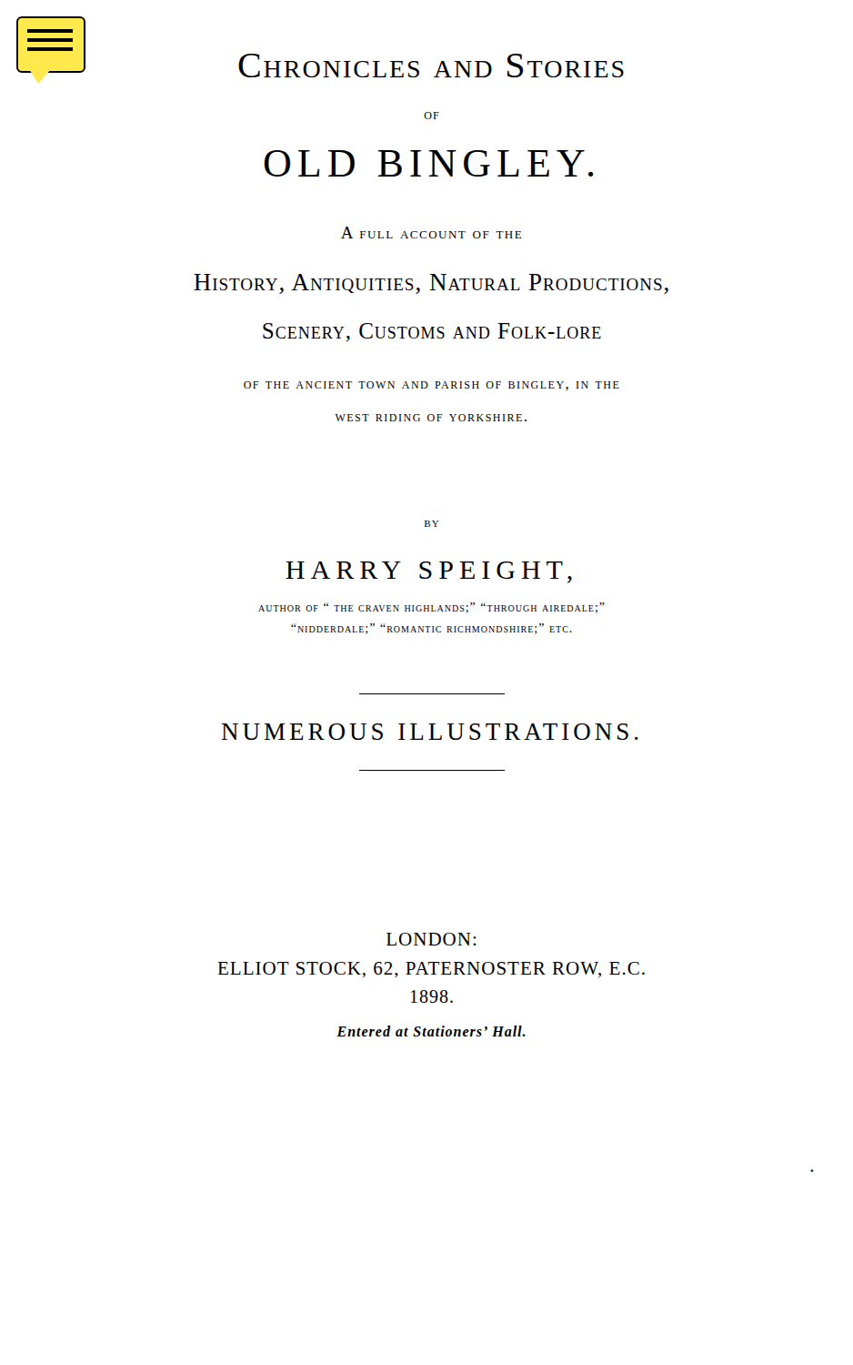Chronicles and Stories
of
OLD BINGLEY.
A full account of the
History, Antiquities, Natural Productions,
Scenery, Customs and Folk-lore
of the ancient town and parish of bingley, in the
west riding of yorkshire.
by
HARRY SPEIGHT,
author of “ the craven highlands;” “through airedale;”
“nidderdale;” “romantic richmondshire;” etc.
NUMEROUS ILLUSTRATIONS.
LONDON:
ELLIOT STOCK, 62, PATERNOSTER ROW, E.C.
1898.
Entered at Stationers’ Hall.
•